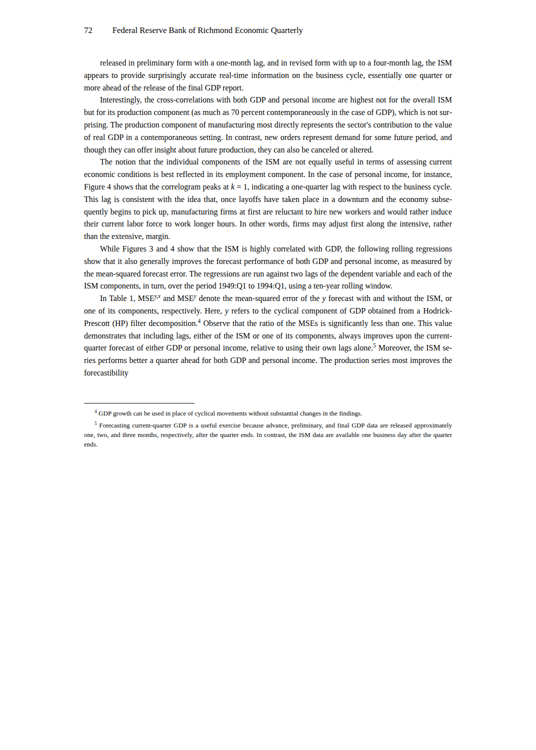72 Federal Reserve Bank of Richmond Economic Quarterly
released in preliminary form with a one-month lag, and in revised form with up to a four-month lag, the ISM appears to provide surprisingly accurate real-time information on the business cycle, essentially one quarter or more ahead of the release of the final GDP report.
Interestingly, the cross-correlations with both GDP and personal income are highest not for the overall ISM but for its production component (as much as 70 percent contemporaneously in the case of GDP), which is not surprising. The production component of manufacturing most directly represents the sector's contribution to the value of real GDP in a contemporaneous setting. In contrast, new orders represent demand for some future period, and though they can offer insight about future production, they can also be canceled or altered.
The notion that the individual components of the ISM are not equally useful in terms of assessing current economic conditions is best reflected in its employment component. In the case of personal income, for instance, Figure 4 shows that the correlogram peaks at k = 1, indicating a one-quarter lag with respect to the business cycle. This lag is consistent with the idea that, once layoffs have taken place in a downturn and the economy subsequently begins to pick up, manufacturing firms at first are reluctant to hire new workers and would rather induce their current labor force to work longer hours. In other words, firms may adjust first along the intensive, rather than the extensive, margin.
While Figures 3 and 4 show that the ISM is highly correlated with GDP, the following rolling regressions show that it also generally improves the forecast performance of both GDP and personal income, as measured by the mean-squared forecast error. The regressions are run against two lags of the dependent variable and each of the ISM components, in turn, over the period 1949:Q1 to 1994:Q1, using a ten-year rolling window.
In Table 1, MSEy,x and MSEy denote the mean-squared error of the y forecast with and without the ISM, or one of its components, respectively. Here, y refers to the cyclical component of GDP obtained from a Hodrick-Prescott (HP) filter decomposition.4 Observe that the ratio of the MSEs is significantly less than one. This value demonstrates that including lags, either of the ISM or one of its components, always improves upon the current-quarter forecast of either GDP or personal income, relative to using their own lags alone.5 Moreover, the ISM series performs better a quarter ahead for both GDP and personal income. The production series most improves the forecastibility
4 GDP growth can be used in place of cyclical movements without substantial changes in the findings.
5 Forecasting current-quarter GDP is a useful exercise because advance, preliminary, and final GDP data are released approximately one, two, and three months, respectively, after the quarter ends. In contrast, the ISM data are available one business day after the quarter ends.